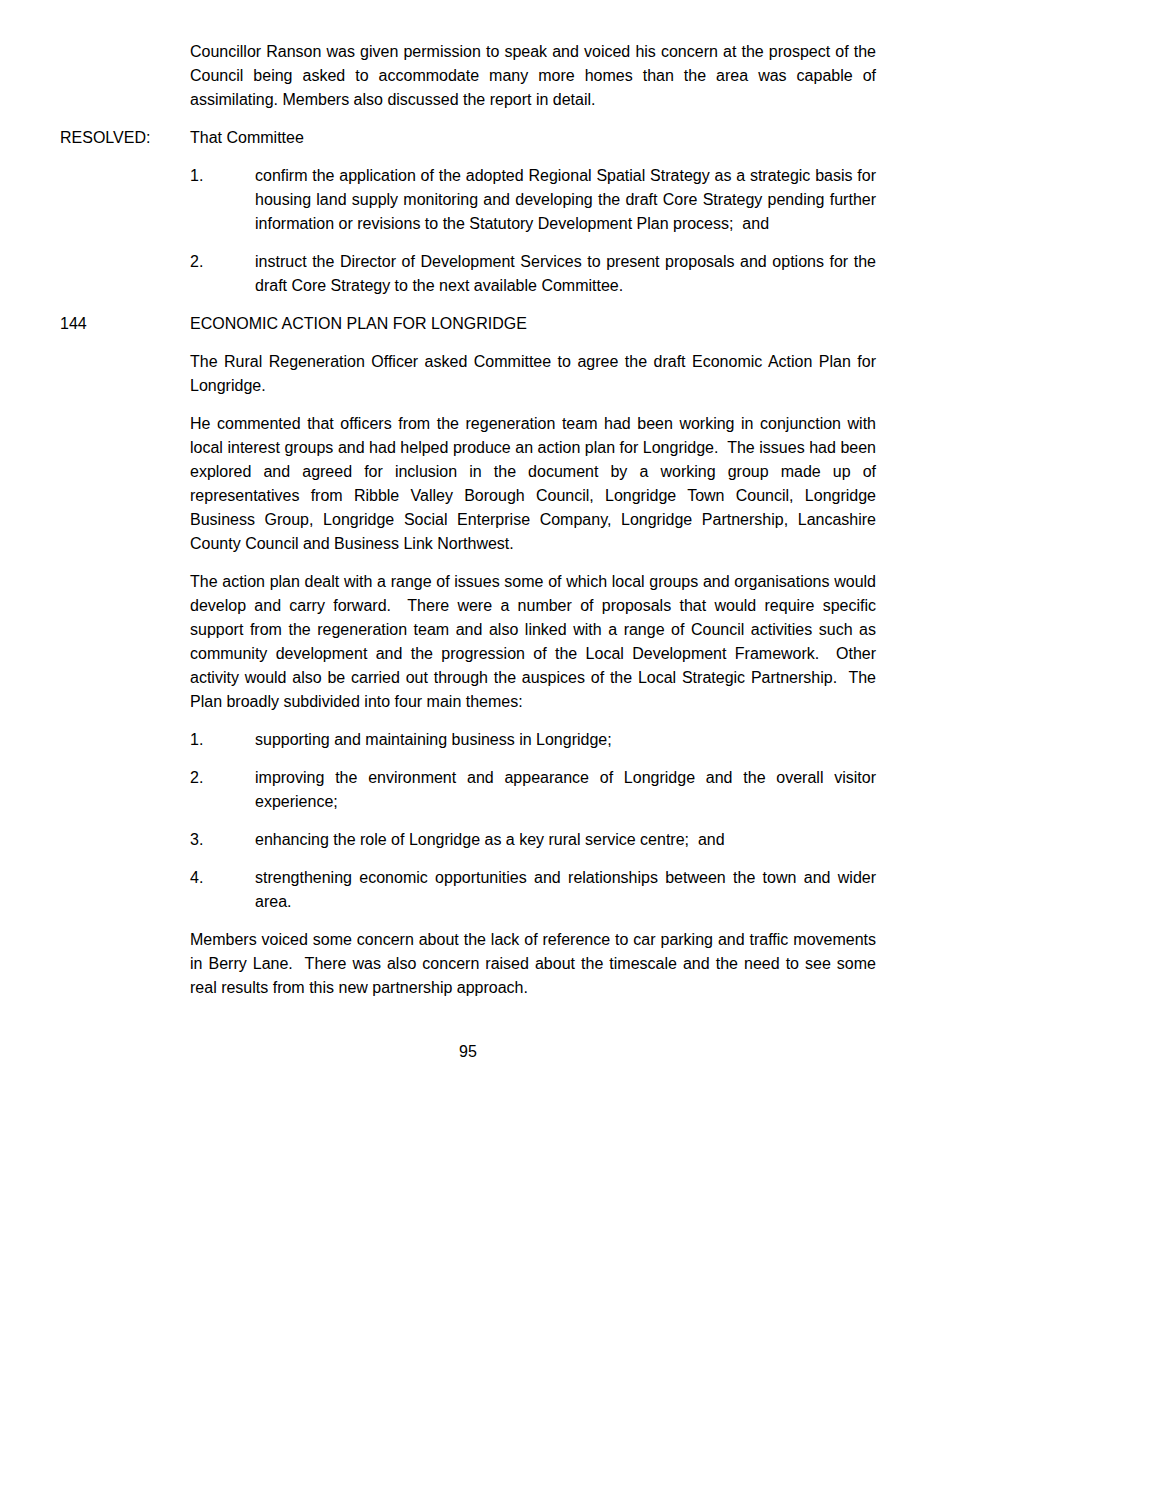Councillor Ranson was given permission to speak and voiced his concern at the prospect of the Council being asked to accommodate many more homes than the area was capable of assimilating. Members also discussed the report in detail.
RESOLVED:
That Committee
1.
confirm the application of the adopted Regional Spatial Strategy as a strategic basis for housing land supply monitoring and developing the draft Core Strategy pending further information or revisions to the Statutory Development Plan process; and
2.
instruct the Director of Development Services to present proposals and options for the draft Core Strategy to the next available Committee.
144
ECONOMIC ACTION PLAN FOR LONGRIDGE
The Rural Regeneration Officer asked Committee to agree the draft Economic Action Plan for Longridge.
He commented that officers from the regeneration team had been working in conjunction with local interest groups and had helped produce an action plan for Longridge. The issues had been explored and agreed for inclusion in the document by a working group made up of representatives from Ribble Valley Borough Council, Longridge Town Council, Longridge Business Group, Longridge Social Enterprise Company, Longridge Partnership, Lancashire County Council and Business Link Northwest.
The action plan dealt with a range of issues some of which local groups and organisations would develop and carry forward. There were a number of proposals that would require specific support from the regeneration team and also linked with a range of Council activities such as community development and the progression of the Local Development Framework. Other activity would also be carried out through the auspices of the Local Strategic Partnership. The Plan broadly subdivided into four main themes:
1.
supporting and maintaining business in Longridge;
2.
improving the environment and appearance of Longridge and the overall visitor experience;
3.
enhancing the role of Longridge as a key rural service centre; and
4.
strengthening economic opportunities and relationships between the town and wider area.
Members voiced some concern about the lack of reference to car parking and traffic movements in Berry Lane. There was also concern raised about the timescale and the need to see some real results from this new partnership approach.
95